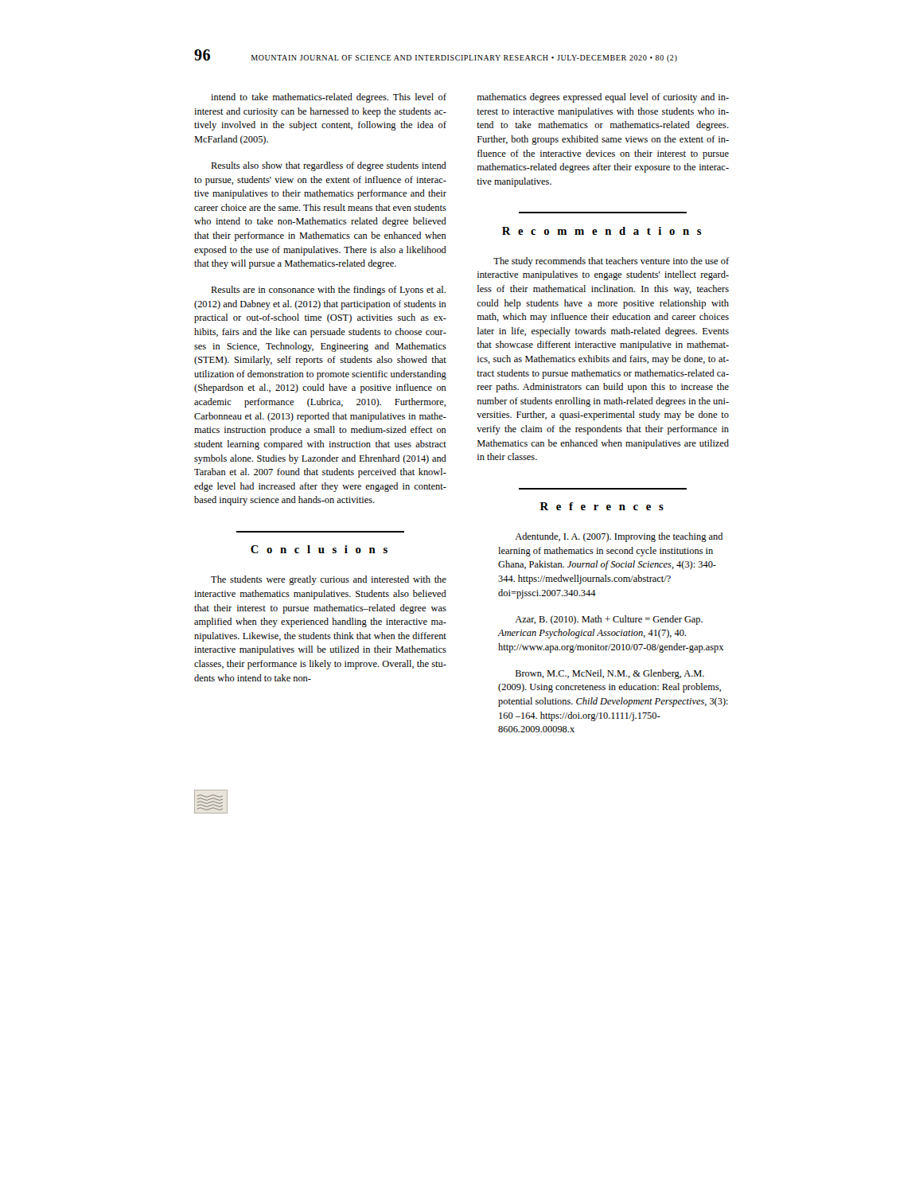96
Mountain Journal of Science and Interdisciplinary Research • July-December 2020 • 80 (2)
intend to take mathematics-related degrees. This level of interest and curiosity can be harnessed to keep the students actively involved in the subject content, following the idea of McFarland (2005).
Results also show that regardless of degree students intend to pursue, students' view on the extent of influence of interactive manipulatives to their mathematics performance and their career choice are the same. This result means that even students who intend to take non-Mathematics related degree believed that their performance in Mathematics can be enhanced when exposed to the use of manipulatives. There is also a likelihood that they will pursue a Mathematics-related degree.
Results are in consonance with the findings of Lyons et al. (2012) and Dabney et al. (2012) that participation of students in practical or out-of-school time (OST) activities such as exhibits, fairs and the like can persuade students to choose courses in Science, Technology, Engineering and Mathematics (STEM). Similarly, self reports of students also showed that utilization of demonstration to promote scientific understanding (Shepardson et al., 2012) could have a positive influence on academic performance (Lubrica, 2010). Furthermore, Carbonneau et al. (2013) reported that manipulatives in mathematics instruction produce a small to medium-sized effect on student learning compared with instruction that uses abstract symbols alone. Studies by Lazonder and Ehrenhard (2014) and Taraban et al. 2007 found that students perceived that knowledge level had increased after they were engaged in content-based inquiry science and hands-on activities.
C o n c l u s i o n s
The students were greatly curious and interested with the interactive mathematics manipulatives. Students also believed that their interest to pursue mathematics–related degree was amplified when they experienced handling the interactive manipulatives. Likewise, the students think that when the different interactive manipulatives will be utilized in their Mathematics classes, their performance is likely to improve. Overall, the students who intend to take non-
mathematics degrees expressed equal level of curiosity and interest to interactive manipulatives with those students who intend to take mathematics or mathematics-related degrees. Further, both groups exhibited same views on the extent of influence of the interactive devices on their interest to pursue mathematics-related degrees after their exposure to the interactive manipulatives.
R e c o m m e n d a t i o n s
The study recommends that teachers venture into the use of interactive manipulatives to engage students' intellect regardless of their mathematical inclination. In this way, teachers could help students have a more positive relationship with math, which may influence their education and career choices later in life, especially towards math-related degrees. Events that showcase different interactive manipulative in mathematics, such as Mathematics exhibits and fairs, may be done, to attract students to pursue mathematics or mathematics-related career paths. Administrators can build upon this to increase the number of students enrolling in math-related degrees in the universities. Further, a quasi-experimental study may be done to verify the claim of the respondents that their performance in Mathematics can be enhanced when manipulatives are utilized in their classes.
R e f e r e n c e s
Adentunde, I. A. (2007). Improving the teaching and learning of mathematics in second cycle institutions in Ghana, Pakistan. Journal of Social Sciences, 4(3): 340-344. https://medwelljournals.com/abstract/?doi=pjssci.2007.340.344
Azar, B. (2010). Math + Culture = Gender Gap. American Psychological Association, 41(7), 40. http://www.apa.org/monitor/2010/07-08/gender-gap.aspx
Brown, M.C., McNeil, N.M., & Glenberg, A.M. (2009). Using concreteness in education: Real problems, potential solutions. Child Development Perspectives, 3(3): 160 –164. https://doi.org/10.1111/j.1750-8606.2009.00098.x